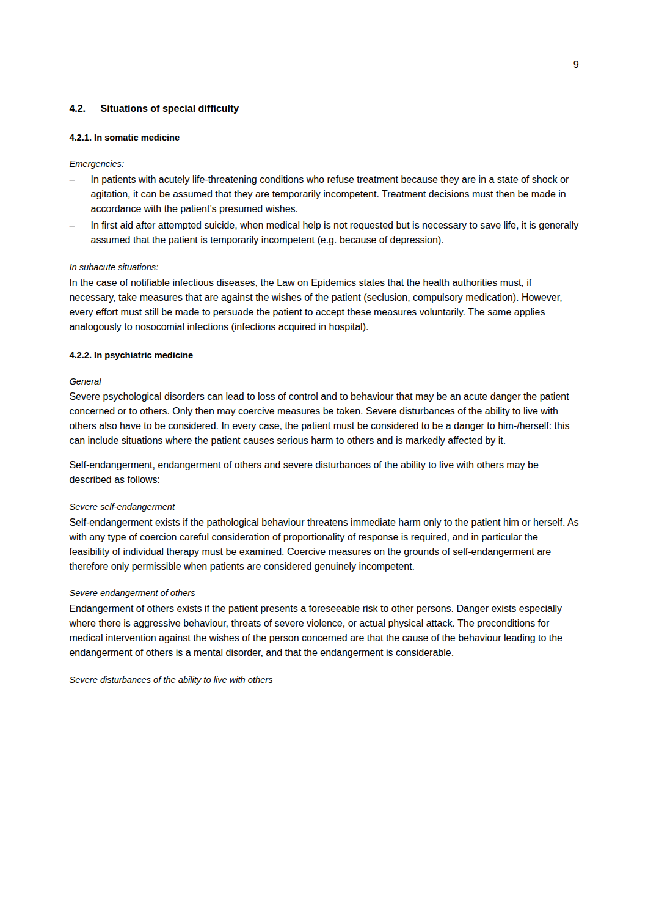9
4.2. Situations of special difficulty
4.2.1. In somatic medicine
Emergencies:
In patients with acutely life-threatening conditions who refuse treatment because they are in a state of shock or agitation, it can be assumed that they are temporarily incompetent. Treatment decisions must then be made in accordance with the patient’s presumed wishes.
In first aid after attempted suicide, when medical help is not requested but is necessary to save life, it is generally assumed that the patient is temporarily incompetent (e.g. because of depression).
In subacute situations:
In the case of notifiable infectious diseases, the Law on Epidemics states that the health authorities must, if necessary, take measures that are against the wishes of the patient (seclusion, compulsory medication). However, every effort must still be made to persuade the patient to accept these measures voluntarily. The same applies analogously to nosocomial infections (infections acquired in hospital).
4.2.2. In psychiatric medicine
General
Severe psychological disorders can lead to loss of control and to behaviour that may be an acute danger the patient concerned or to others. Only then may coercive measures be taken. Severe disturbances of the ability to live with others also have to be considered. In every case, the patient must be considered to be a danger to him-/herself: this can include situations where the patient causes serious harm to others and is markedly affected by it.
Self-endangerment, endangerment of others and severe disturbances of the ability to live with others may be described as follows:
Severe self-endangerment
Self-endangerment exists if the pathological behaviour threatens immediate harm only to the patient him or herself. As with any type of coercion careful consideration of proportionality of response is required, and in particular the feasibility of individual therapy must be examined. Coercive measures on the grounds of self-endangerment are therefore only permissible when patients are considered genuinely incompetent.
Severe endangerment of others
Endangerment of others exists if the patient presents a foreseeable risk to other persons. Danger exists especially where there is aggressive behaviour, threats of severe violence, or actual physical attack. The preconditions for medical intervention against the wishes of the person concerned are that the cause of the behaviour leading to the endangerment of others is a mental disorder, and that the endangerment is considerable.
Severe disturbances of the ability to live with others